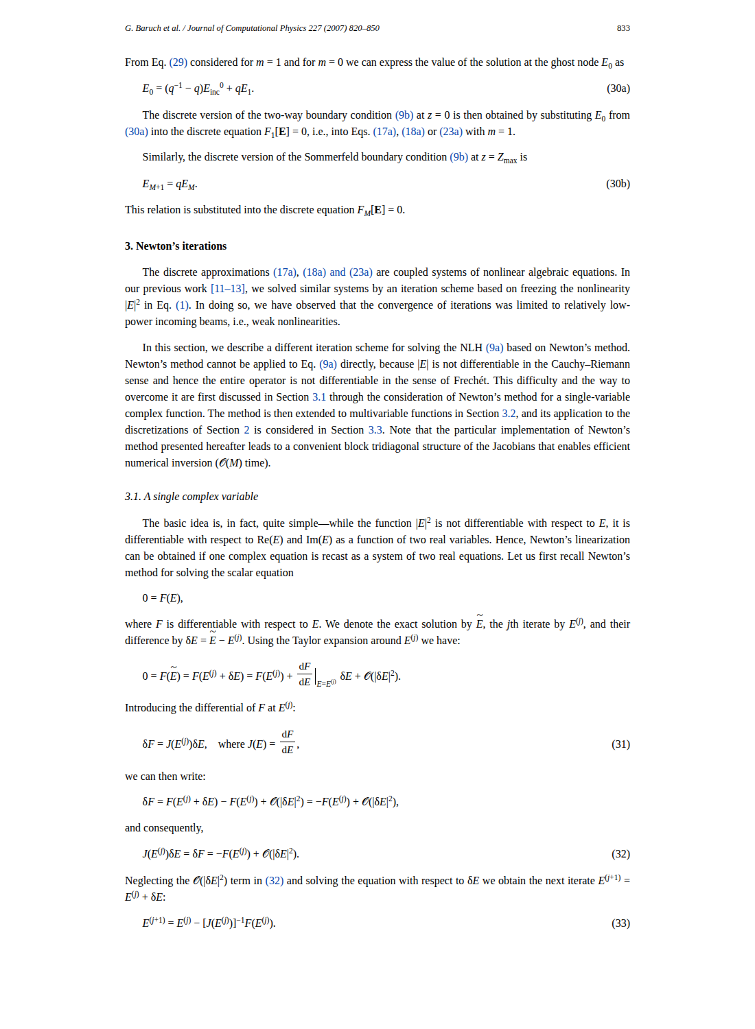G. Baruch et al. / Journal of Computational Physics 227 (2007) 820–850 833
From Eq. (29) considered for m = 1 and for m = 0 we can express the value of the solution at the ghost node E0 as
E0 = (q−1 − q)Einc0 + qE1.
(30a)
The discrete version of the two-way boundary condition (9b) at z = 0 is then obtained by substituting E0 from (30a) into the discrete equation F1[E] = 0, i.e., into Eqs. (17a), (18a) or (23a) with m = 1.
Similarly, the discrete version of the Sommerfeld boundary condition (9b) at z = Zmax is
EM+1 = qEM.
(30b)
This relation is substituted into the discrete equation FM[E] = 0.
3. Newton’s iterations
The discrete approximations (17a), (18a) and (23a) are coupled systems of nonlinear algebraic equations. In our previous work [11–13], we solved similar systems by an iteration scheme based on freezing the nonlinearity |E|2 in Eq. (1). In doing so, we have observed that the convergence of iterations was limited to relatively low-power incoming beams, i.e., weak nonlinearities.
In this section, we describe a different iteration scheme for solving the NLH (9a) based on Newton’s method. Newton’s method cannot be applied to Eq. (9a) directly, because |E| is not differentiable in the Cauchy–Riemann sense and hence the entire operator is not differentiable in the sense of Frechét. This difficulty and the way to overcome it are first discussed in Section 3.1 through the consideration of Newton’s method for a single-variable complex function. The method is then extended to multivariable functions in Section 3.2, and its application to the discretizations of Section 2 is considered in Section 3.3. Note that the particular implementation of Newton’s method presented hereafter leads to a convenient block tridiagonal structure of the Jacobians that enables efficient numerical inversion (𝒪(M) time).
3.1. A single complex variable
The basic idea is, in fact, quite simple—while the function |E|2 is not differentiable with respect to E, it is differentiable with respect to Re(E) and Im(E) as a function of two real variables. Hence, Newton’s linearization can be obtained if one complex equation is recast as a system of two real equations. Let us first recall Newton’s method for solving the scalar equation
0 = F(E),
where F is differentiable with respect to E. We denote the exact solution by E, the jth iterate by E(j), and their difference by δE = E − E(j). Using the Taylor expansion around E(j) we have:
0 = F(E) = F(E(j) + δE) = F(E(j)) + dF dE E=E(j) δE + 𝒪(|δE|2).
Introducing the differential of F at E(j):
δF = J(E(j))δE, where J(E) = dF dE,
(31)
we can then write:
δF = F(E(j) + δE) − F(E(j)) + 𝒪(|δE|2) = −F(E(j)) + 𝒪(|δE|2),
and consequently,
J(E(j))δE = δF = −F(E(j)) + 𝒪(|δE|2).
(32)
Neglecting the 𝒪(|δE|2) term in (32) and solving the equation with respect to δE we obtain the next iterate E(j+1) = E(j) + δE:
E(j+1) = E(j) − [J(E(j))]−1F(E(j)).
(33)